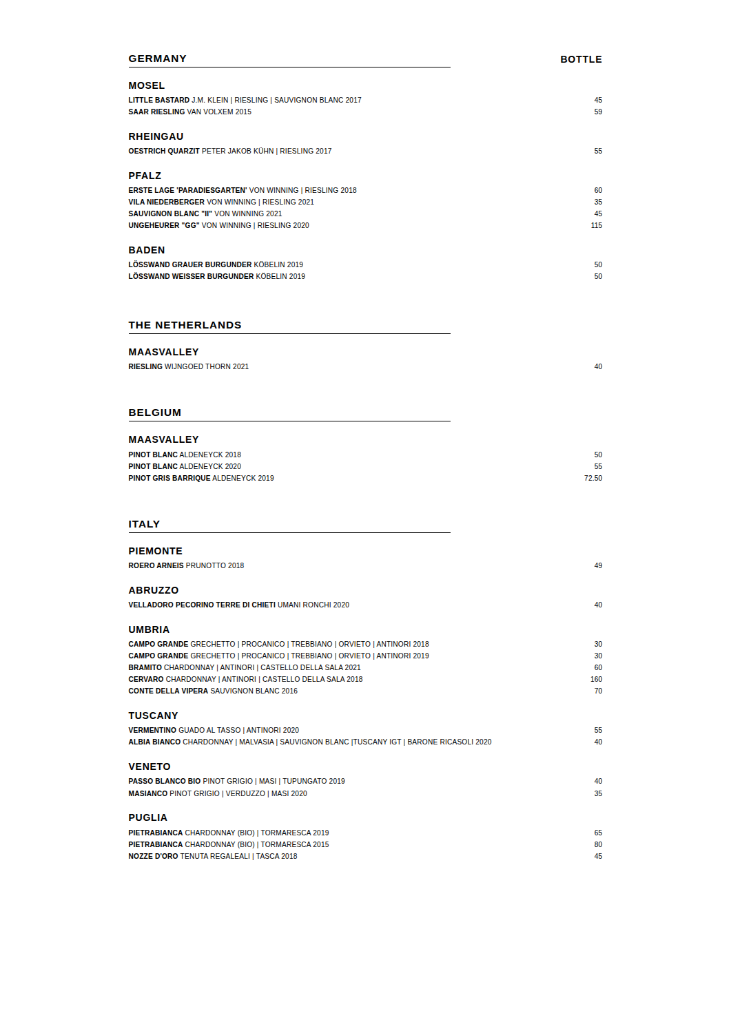GERMANY BOTTLE
MOSEL
| LITTLE BASTARD J.M. KLEIN / RIESLING / SAUVIGNON BLANC 2017 | 45 |
| SAAR RIESLING VAN VOLXEM 2015 | 59 |
RHEINGAU
| OESTRICH QUARZIT PETER JAKOB KÜHN / RIESLING 2017 | 55 |
PFALZ
| ERSTE LAGE 'PARADIESGARTEN' VON WINNING / RIESLING 2018 | 60 |
| VILA NIEDERBERGER VON WINNING / RIESLING 2021 | 35 |
| SAUVIGNON BLANC "II" VON WINNING 2021 | 45 |
| UNGEHEURER "GG" VON WINNING / RIESLING 2020 | 115 |
BADEN
| LÖSSWAND GRAUER BURGUNDER KÖBELIN 2019 | 50 |
| LÖSSWAND WEISSER BURGUNDER KÖBELIN 2019 | 50 |
THE NETHERLANDS
MAASVALLEY
| RIESLING WIJNGOED THORN 2021 | 40 |
BELGIUM
MAASVALLEY
| PINOT BLANC ALDENEYCK 2018 | 50 |
| PINOT BLANC ALDENEYCK 2020 | 55 |
| PINOT GRIS BARRIQUE ALDENEYCK 2019 | 72.50 |
ITALY
PIEMONTE
| ROERO ARNEIS PRUNOTTO 2018 | 49 |
ABRUZZO
| VELLADORO PECORINO TERRE DI CHIETI UMANI RONCHI 2020 | 40 |
UMBRIA
| CAMPO GRANDE GRECHETTO / PROCANICO / TREBBIANO / ORVIETO / ANTINORI 2018 | 30 |
| CAMPO GRANDE GRECHETTO / PROCANICO / TREBBIANO / ORVIETO / ANTINORI 2019 | 30 |
| BRAMITO CHARDONNAY / ANTINORI / CASTELLO DELLA SALA 2021 | 60 |
| CERVARO CHARDONNAY / ANTINORI / CASTELLO DELLA SALA 2018 | 160 |
| CONTE DELLA VIPERA SAUVIGNON BLANC 2016 | 70 |
TUSCANY
| VERMENTINO GUADO AL TASSO / ANTINORI 2020 | 55 |
| ALBIA BIANCO CHARDONNAY / MALVASIA / SAUVIGNON BLANC /TUSCANY IGT / BARONE RICASOLI 2020 | 40 |
VENETO
| PASSO BLANCO BIO PINOT GRIGIO / MASI / TUPUNGATO 2019 | 40 |
| MASIANCO PINOT GRIGIO / VERDUZZO / MASI 2020 | 35 |
PUGLIA
| PIETRABIANCA CHARDONNAY (BIO) / TORMARESCA 2019 | 65 |
| PIETRABIANCA CHARDONNAY (BIO) / TORMARESCA 2015 | 80 |
| NOZZE D'ORO TENUTA REGALEALI / TASCA 2018 | 45 |